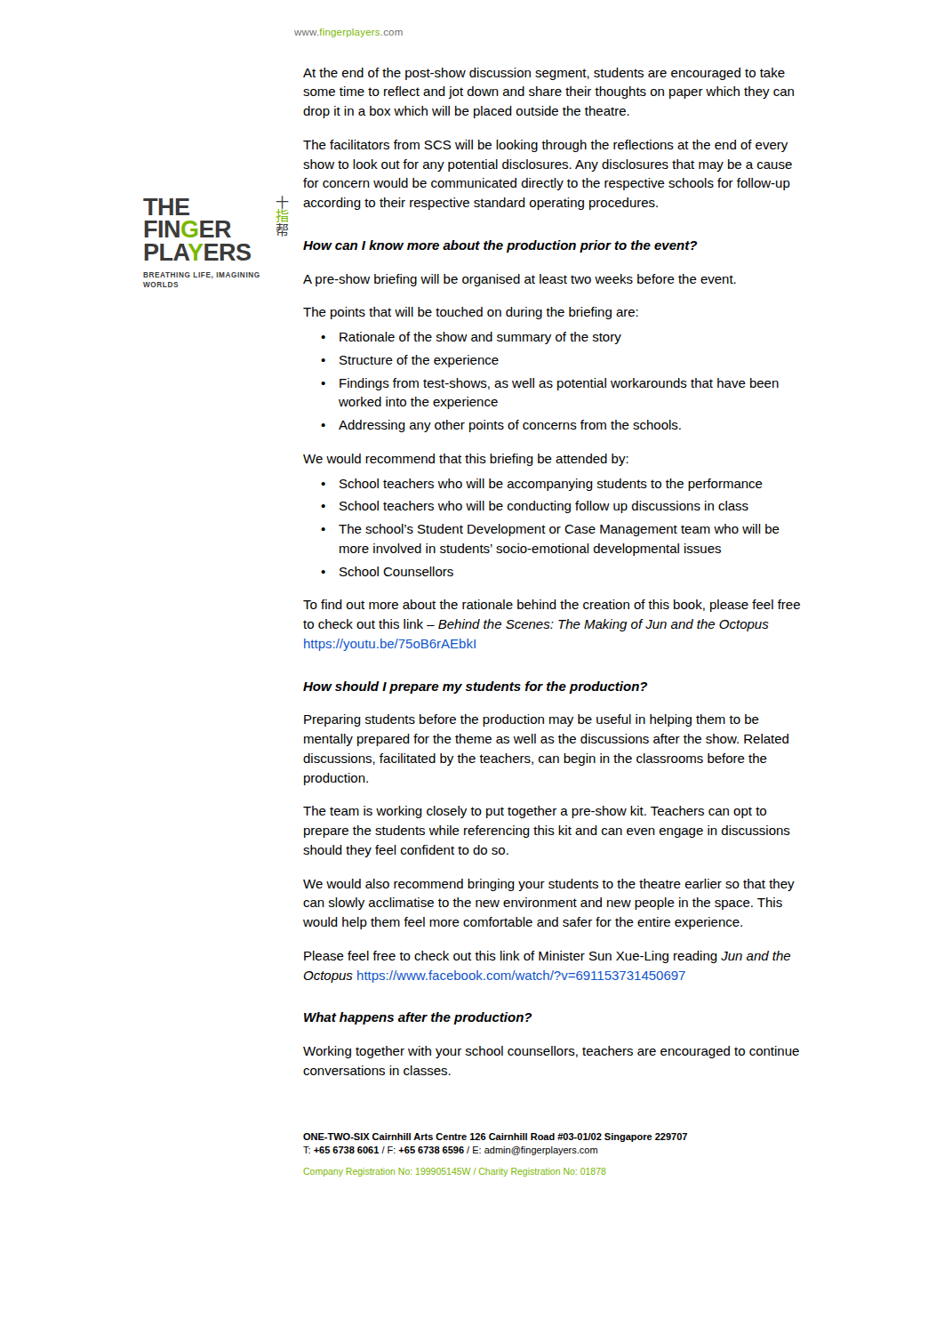www.fingerplayers.com
十指帮
THE FINGER PLAYERS
BREATHING LIFE, IMAGINING WORLDS
At the end of the post-show discussion segment, students are encouraged to take some time to reflect and jot down and share their thoughts on paper which they can drop it in a box which will be placed outside the theatre.
The facilitators from SCS will be looking through the reflections at the end of every show to look out for any potential disclosures. Any disclosures that may be a cause for concern would be communicated directly to the respective schools for follow-up according to their respective standard operating procedures.
How can I know more about the production prior to the event?
A pre-show briefing will be organised at least two weeks before the event.
The points that will be touched on during the briefing are:
Rationale of the show and summary of the story
Structure of the experience
Findings from test-shows, as well as potential workarounds that have been worked into the experience
Addressing any other points of concerns from the schools.
We would recommend that this briefing be attended by:
School teachers who will be accompanying students to the performance
School teachers who will be conducting follow up discussions in class
The school’s Student Development or Case Management team who will be more involved in students’ socio-emotional developmental issues
School Counsellors
To find out more about the rationale behind the creation of this book, please feel free to check out this link – Behind the Scenes: The Making of Jun and the Octopus
https://youtu.be/75oB6rAEbkI
How should I prepare my students for the production?
Preparing students before the production may be useful in helping them to be mentally prepared for the theme as well as the discussions after the show. Related discussions, facilitated by the teachers, can begin in the classrooms before the production.
The team is working closely to put together a pre-show kit. Teachers can opt to prepare the students while referencing this kit and can even engage in discussions should they feel confident to do so.
We would also recommend bringing your students to the theatre earlier so that they can slowly acclimatise to the new environment and new people in the space. This would help them feel more comfortable and safer for the entire experience.
Please feel free to check out this link of Minister Sun Xue-Ling reading Jun and the Octopus https://www.facebook.com/watch/?v=691153731450697
What happens after the production?
Working together with your school counsellors, teachers are encouraged to continue conversations in classes.
ONE-TWO-SIX Cairnhill Arts Centre 126 Cairnhill Road #03-01/02 Singapore 229707
T: +65 6738 6061 / F: +65 6738 6596 / E: admin@fingerplayers.com
Company Registration No: 199905145W / Charity Registration No: 01878